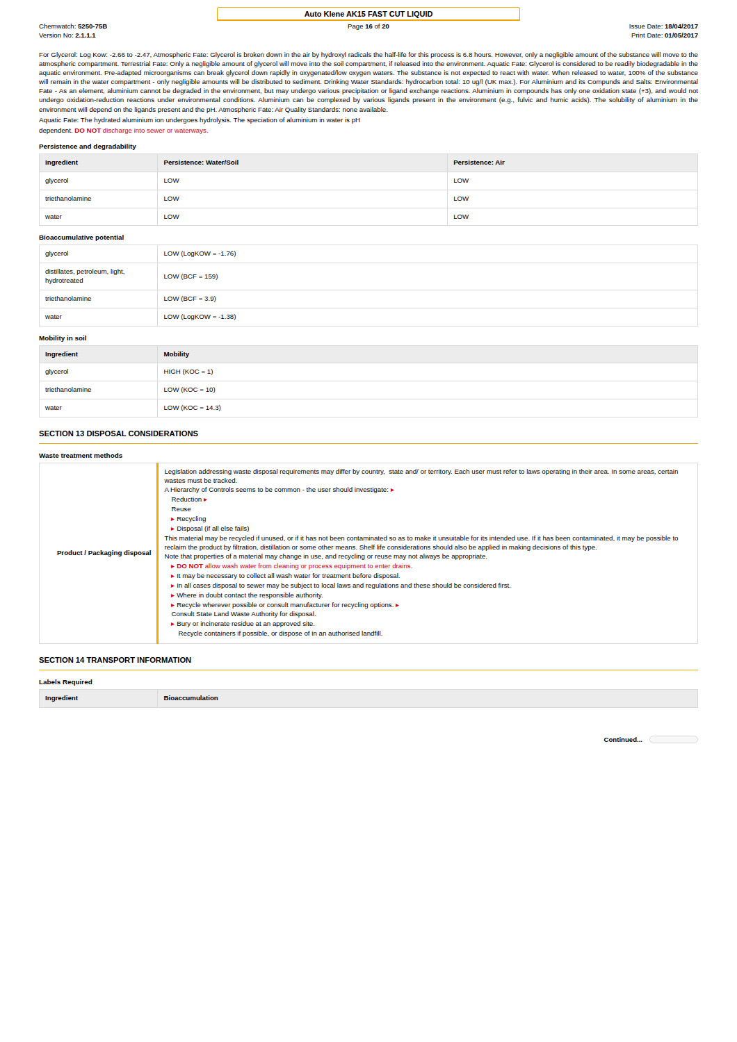Auto Klene AK15 FAST CUT LIQUID
Chemwatch: 5250-75B
Page 16 of 20
Issue Date: 18/04/2017
Version No: 2.1.1.1
Print Date: 01/05/2017
For Glycerol: Log Kow: -2.66 to -2.47, Atmospheric Fate: Glycerol is broken down in the air by hydroxyl radicals the half-life for this process is 6.8 hours. However, only a negligible amount of the substance will move to the atmospheric compartment. Terrestrial Fate: Only a negligible amount of glycerol will move into the soil compartment, if released into the environment. Aquatic Fate: Glycerol is considered to be readily biodegradable in the aquatic environment. Pre-adapted microorganisms can break glycerol down rapidly in oxygenated/low oxygen waters. The substance is not expected to react with water. When released to water, 100% of the substance will remain in the water compartment - only negligible amounts will be distributed to sediment. Drinking Water Standards: hydrocarbon total: 10 ug/l (UK max.). For Aluminium and its Compunds and Salts: Environmental Fate - As an element, aluminium cannot be degraded in the environment, but may undergo various precipitation or ligand exchange reactions. Aluminium in compounds has only one oxidation state (+3), and would not undergo oxidation-reduction reactions under environmental conditions. Aluminium can be complexed by various ligands present in the environment (e.g., fulvic and humic acids). The solubility of aluminium in the environment will depend on the ligands present and the pH. Atmospheric Fate: Air Quality Standards: none available.
Aquatic Fate: The hydrated aluminium ion undergoes hydrolysis. The speciation of aluminium in water is pH
dependent. DO NOT discharge into sewer or waterways.
Persistence and degradability
| Ingredient | Persistence: Water/Soil | Persistence: Air |
| --- | --- | --- |
| glycerol | LOW | LOW |
| triethanolamine | LOW | LOW |
| water | LOW | LOW |
Bioaccumulative potential
| glycerol | LOW (LogKOW = -1.76) |
| distillates, petroleum, light, hydrotreated | LOW (BCF = 159) |
| triethanolamine | LOW (BCF = 3.9) |
| water | LOW (LogKOW = -1.38) |
Mobility in soil
| Ingredient | Mobility |
| --- | --- |
| glycerol | HIGH (KOC = 1) |
| triethanolamine | LOW (KOC = 10) |
| water | LOW (KOC = 14.3) |
SECTION 13 DISPOSAL CONSIDERATIONS
Waste treatment methods
| Product / Packaging disposal | Legislation addressing waste disposal requirements may differ by country, state and/ or territory. Each user must refer to laws operating in their area. In some areas, certain wastes must be tracked. A Hierarchy of Controls seems to be common - the user should investigate: ▸ Reduction ▸ Reuse ▸ Recycling ▸ Disposal (if all else fails) This material may be recycled if unused, or if it has not been contaminated so as to make it unsuitable for its intended use. If it has been contaminated, it may be possible to reclaim the product by filtration, distillation or some other means. Shelf life considerations should also be applied in making decisions of this type. Note that properties of a material may change in use, and recycling or reuse may not always be appropriate. ▸ DO NOT allow wash water from cleaning or process equipment to enter drains. ▸ It may be necessary to collect all wash water for treatment before disposal. ▸ In all cases disposal to sewer may be subject to local laws and regulations and these should be considered first. ▸ Where in doubt contact the responsible authority. ▸ Recycle wherever possible or consult manufacturer for recycling options. ▸ Consult State Land Waste Authority for disposal. ▸ Bury or incinerate residue at an approved site. Recycle containers if possible, or dispose of in an authorised landfill. |
SECTION 14 TRANSPORT INFORMATION
Labels Required
| Ingredient | Bioaccumulation |
| --- | --- |
Continued...